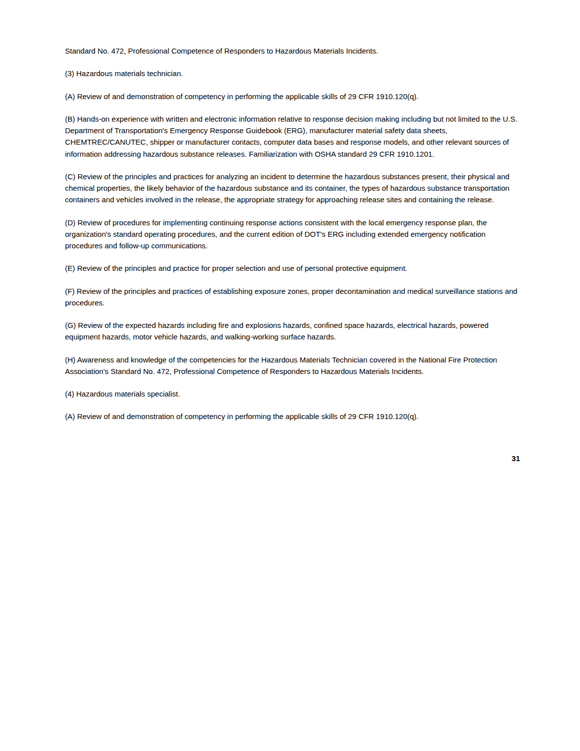Standard No. 472, Professional Competence of Responders to Hazardous Materials Incidents.
(3) Hazardous materials technician.
(A) Review of and demonstration of competency in performing the applicable skills of 29 CFR 1910.120(q).
(B) Hands-on experience with written and electronic information relative to response decision making including but not limited to the U.S. Department of Transportation's Emergency Response Guidebook (ERG), manufacturer material safety data sheets, CHEMTREC/CANUTEC, shipper or manufacturer contacts, computer data bases and response models, and other relevant sources of information addressing hazardous substance releases. Familiarization with OSHA standard 29 CFR 1910.1201.
(C) Review of the principles and practices for analyzing an incident to determine the hazardous substances present, their physical and chemical properties, the likely behavior of the hazardous substance and its container, the types of hazardous substance transportation containers and vehicles involved in the release, the appropriate strategy for approaching release sites and containing the release.
(D) Review of procedures for implementing continuing response actions consistent with the local emergency response plan, the organization's standard operating procedures, and the current edition of DOT's ERG including extended emergency notification procedures and follow-up communications.
(E) Review of the principles and practice for proper selection and use of personal protective equipment.
(F) Review of the principles and practices of establishing exposure zones, proper decontamination and medical surveillance stations and procedures.
(G) Review of the expected hazards including fire and explosions hazards, confined space hazards, electrical hazards, powered equipment hazards, motor vehicle hazards, and walking-working surface hazards.
(H) Awareness and knowledge of the competencies for the Hazardous Materials Technician covered in the National Fire Protection Association's Standard No. 472, Professional Competence of Responders to Hazardous Materials Incidents.
(4) Hazardous materials specialist.
(A) Review of and demonstration of competency in performing the applicable skills of 29 CFR 1910.120(q).
31